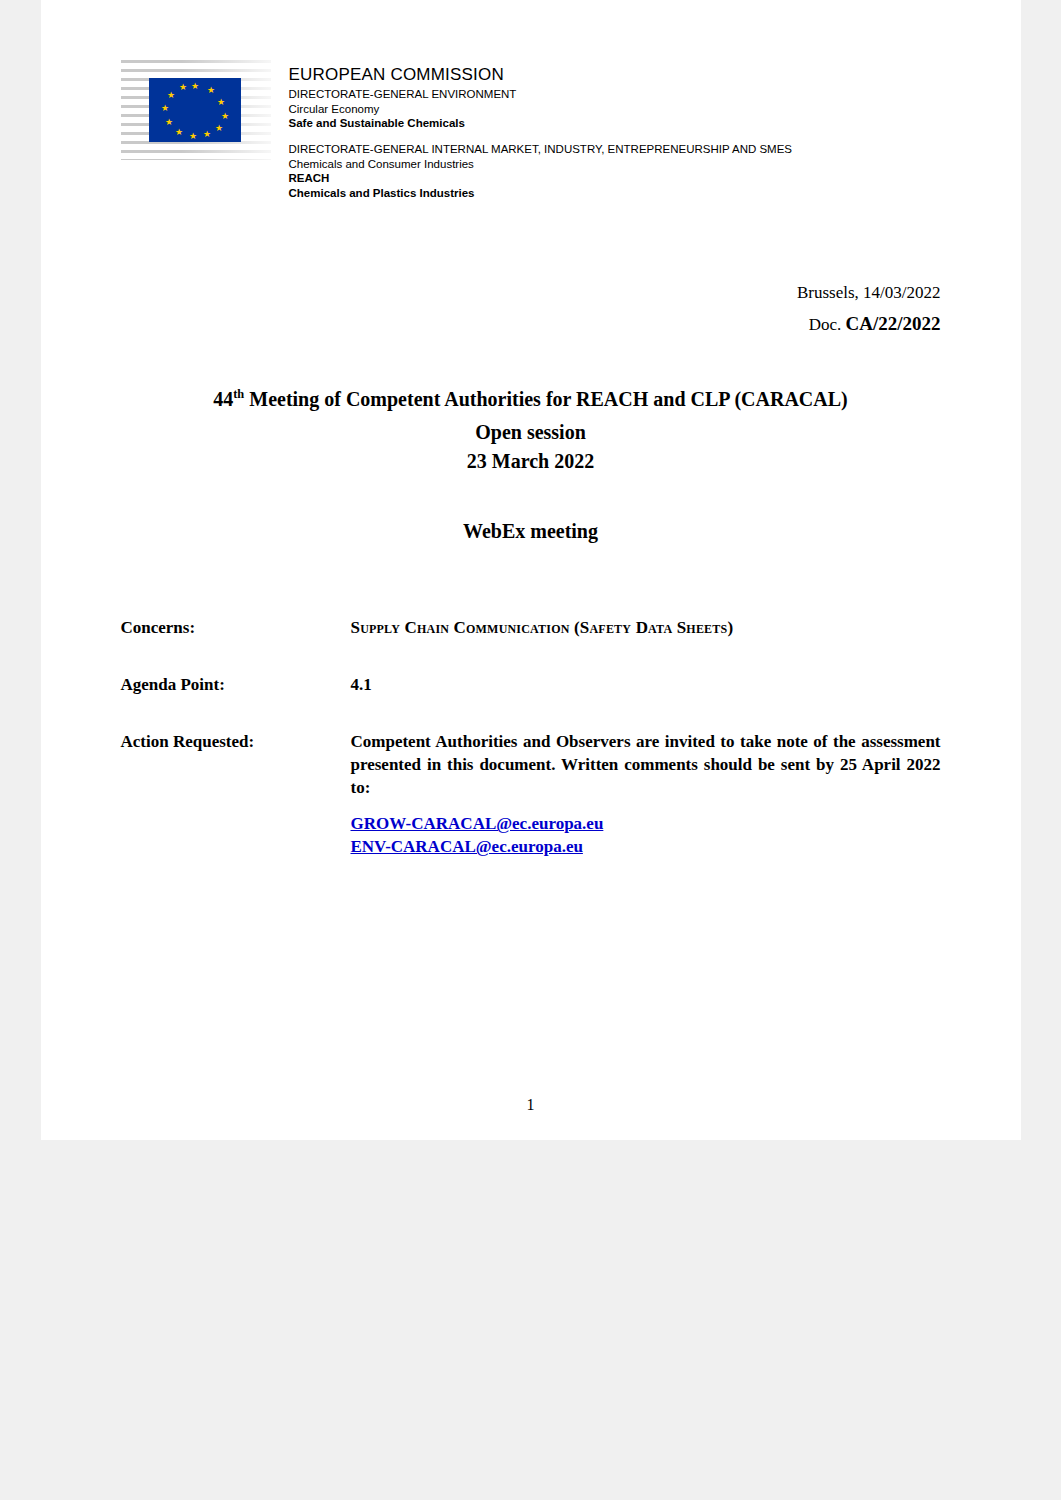★ ★ ★ ★ ★ ★ ★ ★ ★ ★ ★ ★
EUROPEAN COMMISSION
DIRECTORATE-GENERAL ENVIRONMENT
Circular Economy
Safe and Sustainable Chemicals
DIRECTORATE-GENERAL INTERNAL MARKET, INDUSTRY, ENTREPRENEURSHIP AND SMES
Chemicals and Consumer Industries
REACH
Chemicals and Plastics Industries
Brussels, 14/03/2022
Doc. CA/22/2022
44th Meeting of Competent Authorities for REACH and CLP (CARACAL)
Open session
23 March 2022
WebEx meeting
| Concerns: | Supply Chain Communication (Safety Data Sheets) |
| Agenda Point: | 4.1 |
| Action Requested: | Competent Authorities and Observers are invited to take note of the assessment presented in this document. Written comments should be sent by 25 April 2022 to: GROW-CARACAL@ec.europa.eu ENV-CARACAL@ec.europa.eu |
1